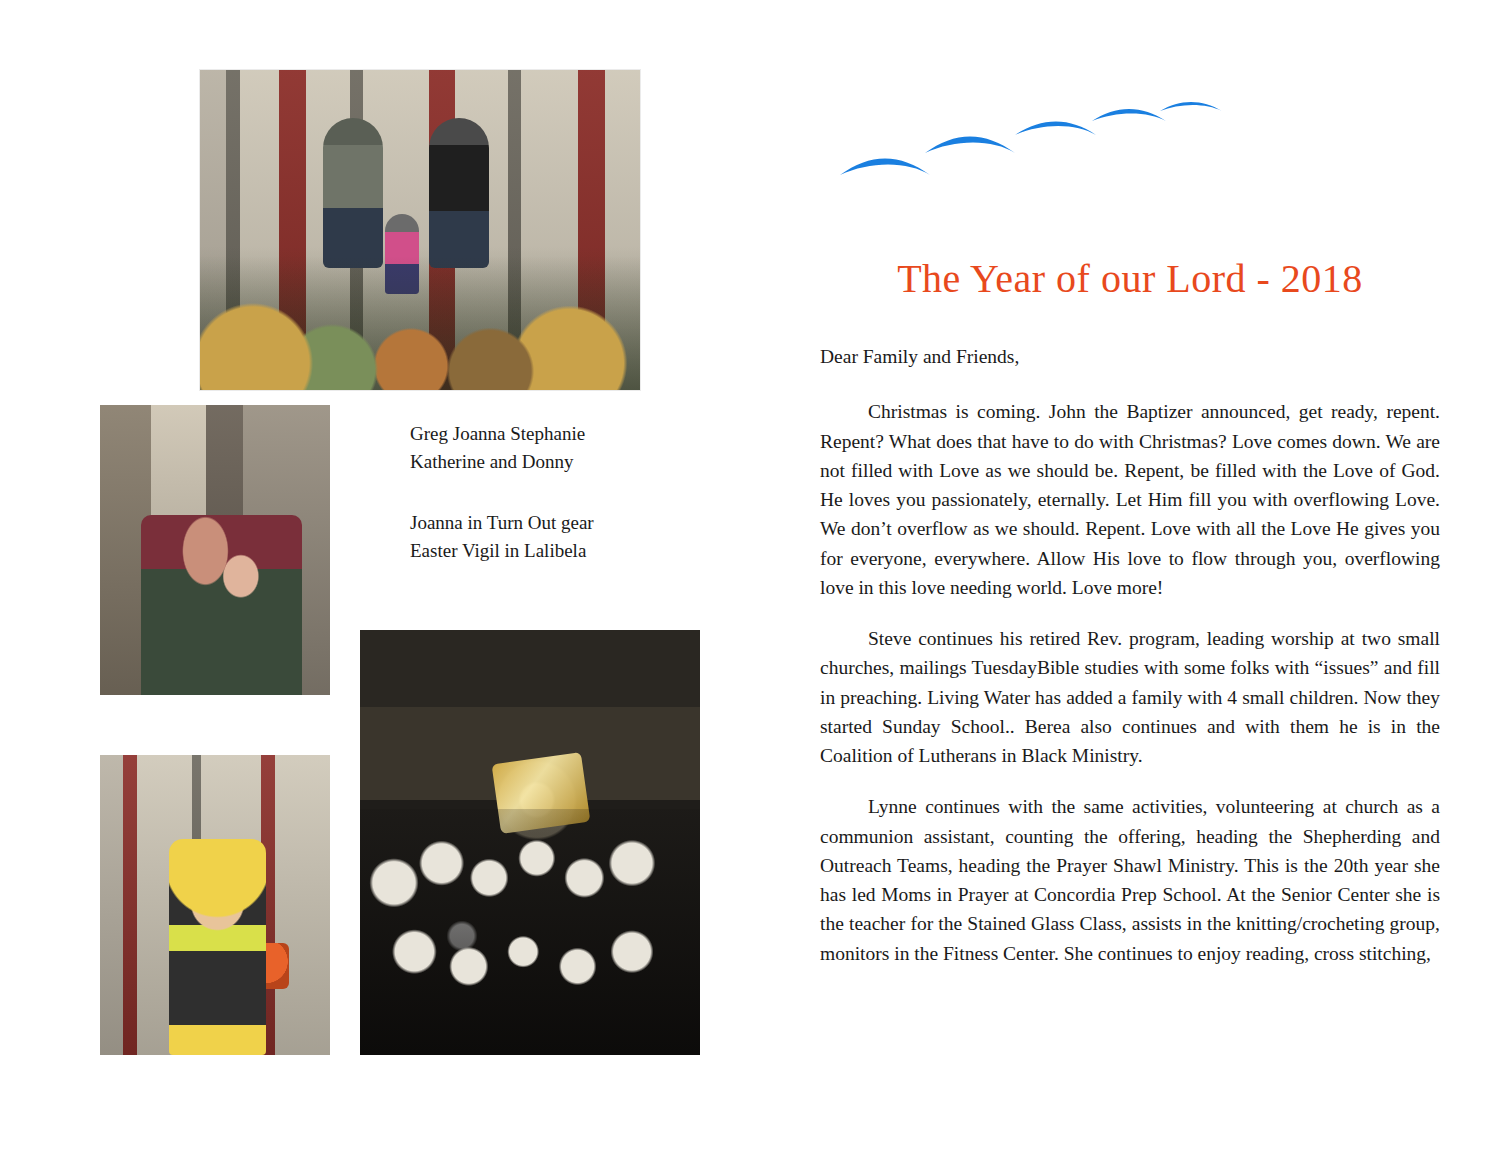Greg Joanna Stephanie
Katherine and Donny
Joanna in Turn Out gear
Easter Vigil in Lalibela
The Year of our Lord - 2018
Dear Family and Friends,
Christmas is coming. John the Baptizer announced, get ready, repent. Repent? What does that have to do with Christmas? Love comes down. We are not filled with Love as we should be. Repent, be filled with the Love of God. He loves you passionately, eternally. Let Him fill you with overflowing Love. We don’t overflow as we should. Repent. Love with all the Love He gives you for everyone, everywhere. Allow His love to flow through you, overflowing love in this love needing world. Love more!
Steve continues his retired Rev. program, leading worship at two small churches, mailings TuesdayBible studies with some folks with “issues” and fill in preaching. Living Water has added a family with 4 small children. Now they started Sunday School.. Berea also continues and with them he is in the Coalition of Lutherans in Black Ministry.
Lynne continues with the same activities, volunteering at church as a communion assistant, counting the offering, heading the Shepherding and Outreach Teams, heading the Prayer Shawl Ministry. This is the 20th year she has led Moms in Prayer at Concordia Prep School. At the Senior Center she is the teacher for the Stained Glass Class, assists in the knitting/crocheting group, monitors in the Fitness Center. She continues to enjoy reading, cross stitching,